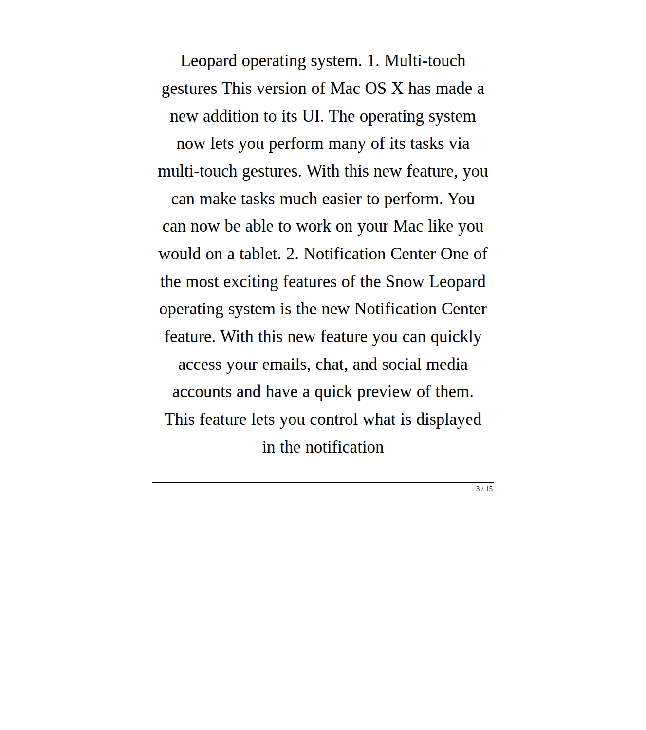Leopard operating system. 1. Multi-touch gestures This version of Mac OS X has made a new addition to its UI. The operating system now lets you perform many of its tasks via multi-touch gestures. With this new feature, you can make tasks much easier to perform. You can now be able to work on your Mac like you would on a tablet. 2. Notification Center One of the most exciting features of the Snow Leopard operating system is the new Notification Center feature. With this new feature you can quickly access your emails, chat, and social media accounts and have a quick preview of them. This feature lets you control what is displayed in the notification
3 / 15